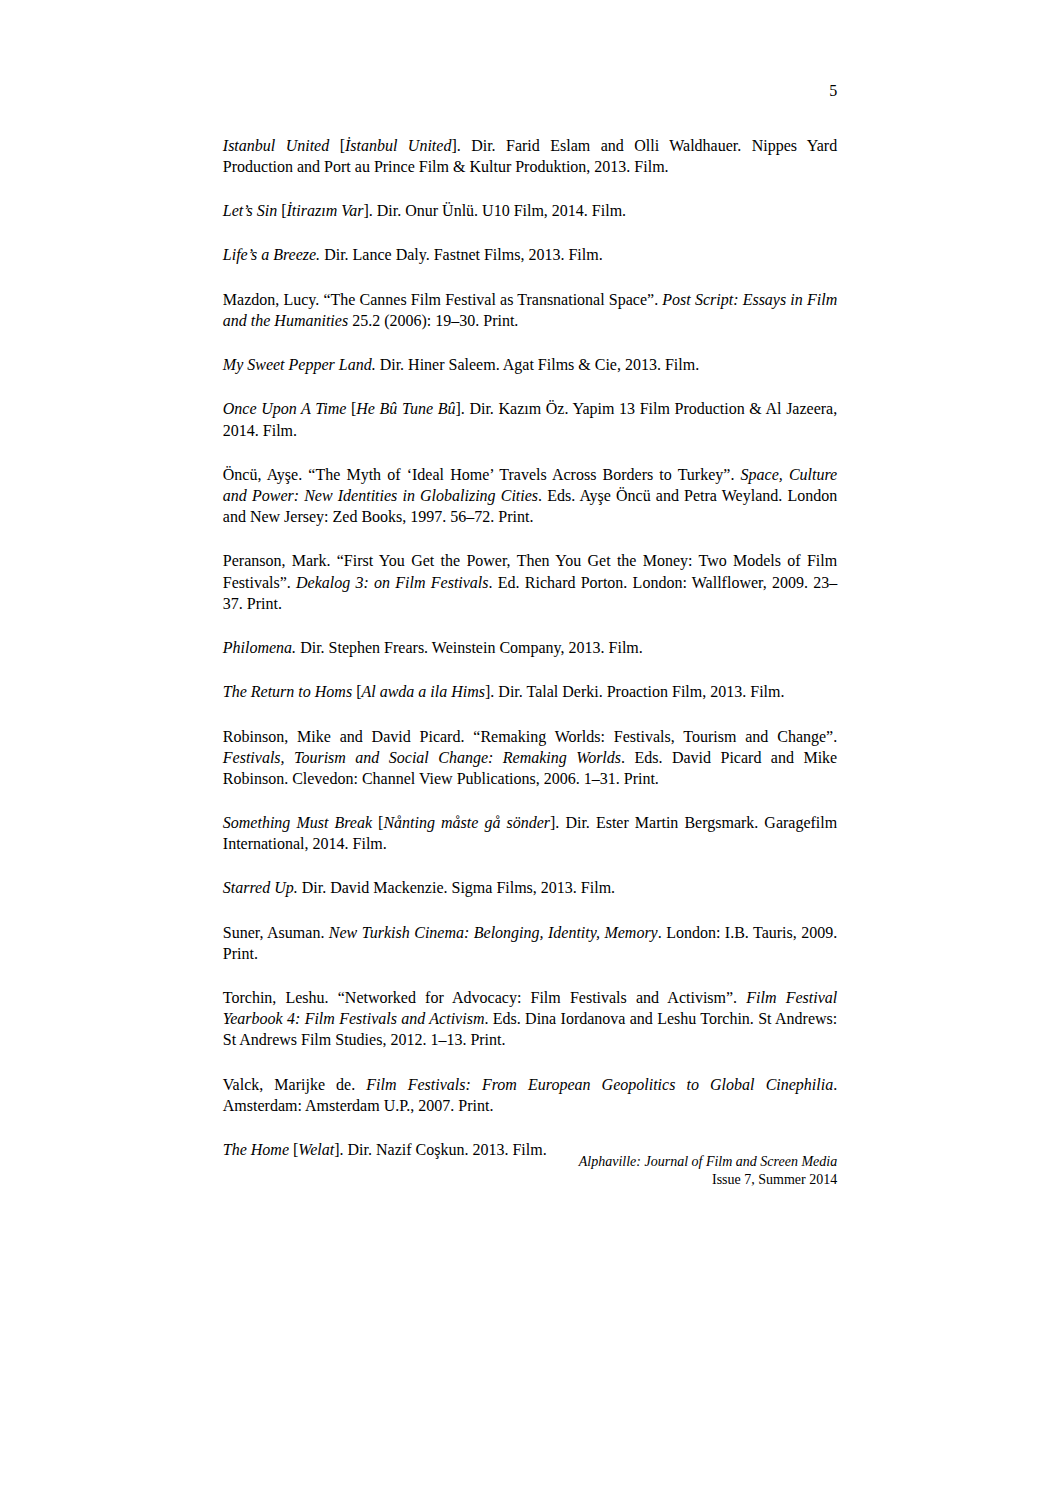5
Istanbul United [İstanbul United]. Dir. Farid Eslam and Olli Waldhauer. Nippes Yard Production and Port au Prince Film & Kultur Produktion, 2013. Film.
Let’s Sin [İtirazım Var]. Dir. Onur Ünlü. U10 Film, 2014. Film.
Life’s a Breeze. Dir. Lance Daly. Fastnet Films, 2013. Film.
Mazdon, Lucy. “The Cannes Film Festival as Transnational Space”. Post Script: Essays in Film and the Humanities 25.2 (2006): 19–30. Print.
My Sweet Pepper Land. Dir. Hiner Saleem. Agat Films & Cie, 2013. Film.
Once Upon A Time [He Bû Tune Bû]. Dir. Kazım Öz. Yapim 13 Film Production & Al Jazeera, 2014. Film.
Öncü, Ayşe. “The Myth of ‘Ideal Home’ Travels Across Borders to Turkey”. Space, Culture and Power: New Identities in Globalizing Cities. Eds. Ayşe Öncü and Petra Weyland. London and New Jersey: Zed Books, 1997. 56–72. Print.
Peranson, Mark. “First You Get the Power, Then You Get the Money: Two Models of Film Festivals”. Dekalog 3: on Film Festivals. Ed. Richard Porton. London: Wallflower, 2009. 23–37. Print.
Philomena. Dir. Stephen Frears. Weinstein Company, 2013. Film.
The Return to Homs [Al awda a ila Hims]. Dir. Talal Derki. Proaction Film, 2013. Film.
Robinson, Mike and David Picard. “Remaking Worlds: Festivals, Tourism and Change”. Festivals, Tourism and Social Change: Remaking Worlds. Eds. David Picard and Mike Robinson. Clevedon: Channel View Publications, 2006. 1–31. Print.
Something Must Break [Nånting måste gå sönder]. Dir. Ester Martin Bergsmark. Garagefilm International, 2014. Film.
Starred Up. Dir. David Mackenzie. Sigma Films, 2013. Film.
Suner, Asuman. New Turkish Cinema: Belonging, Identity, Memory. London: I.B. Tauris, 2009. Print.
Torchin, Leshu. “Networked for Advocacy: Film Festivals and Activism”. Film Festival Yearbook 4: Film Festivals and Activism. Eds. Dina Iordanova and Leshu Torchin. St Andrews: St Andrews Film Studies, 2012. 1–13. Print.
Valck, Marijke de. Film Festivals: From European Geopolitics to Global Cinephilia. Amsterdam: Amsterdam U.P., 2007. Print.
The Home [Welat]. Dir. Nazif Coşkun. 2013. Film.
Alphaville: Journal of Film and Screen Media
Issue 7, Summer 2014